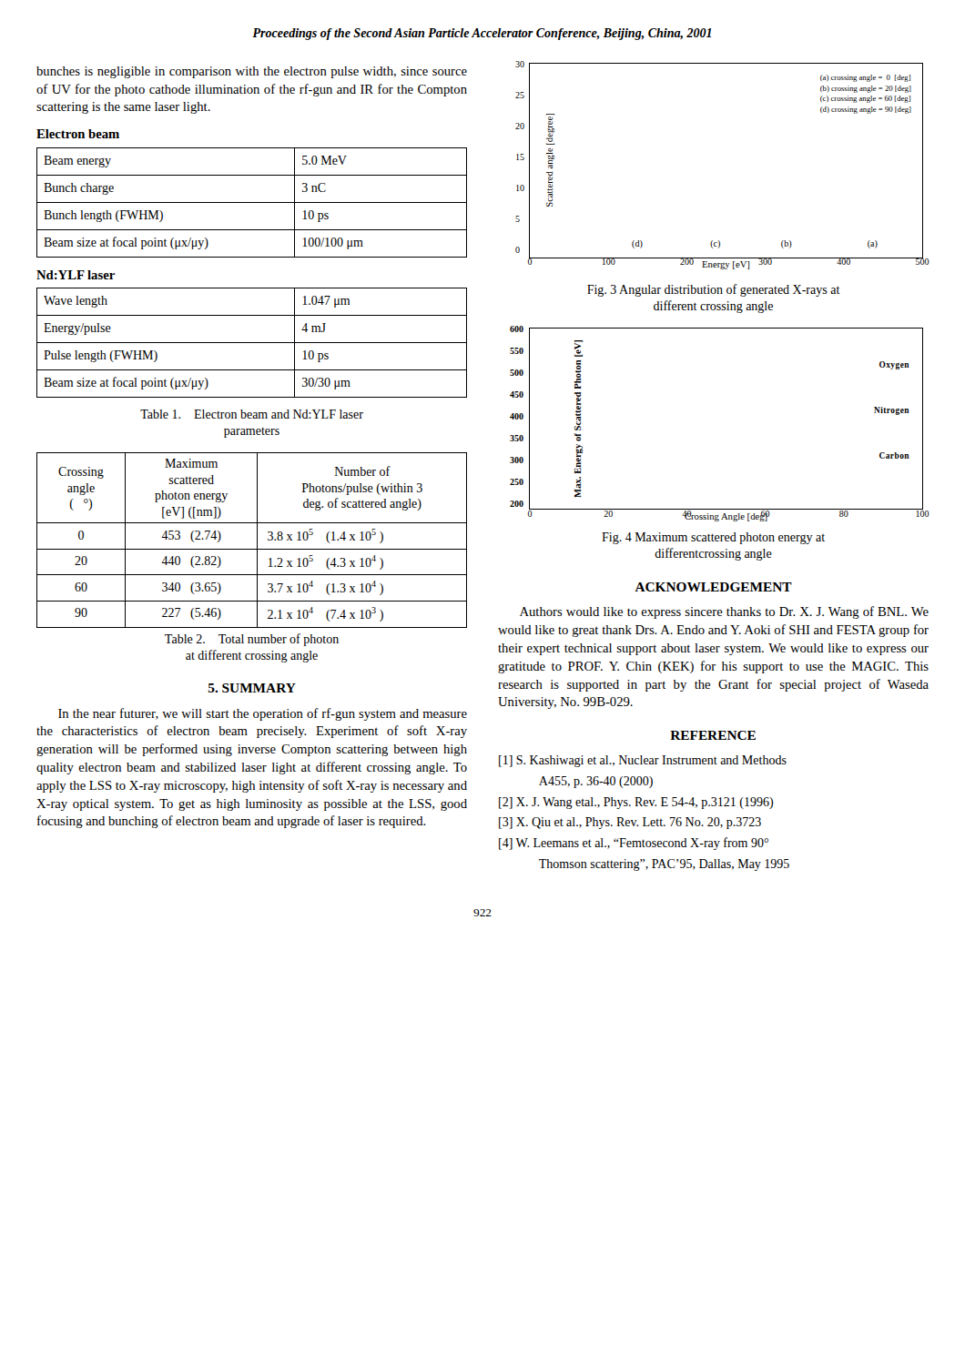Proceedings of the Second Asian Particle Accelerator Conference, Beijing, China, 2001
bunches is negligible in comparison with the electron pulse width, since source of UV for the photo cathode illumination of the rf-gun and IR for the Compton scattering is the same laser light.
Electron beam
| Beam energy | 5.0 MeV |
| Bunch charge | 3 nC |
| Bunch length (FWHM) | 10 ps |
| Beam size at focal point (μx/μy) | 100/100 μm |
Nd:YLF laser
| Wave length | 1.047 μm |
| Energy/pulse | 4 mJ |
| Pulse length (FWHM) | 10 ps |
| Beam size at focal point (μx/μy) | 30/30 μm |
Table 1. Electron beam and Nd:YLF laser
parameters
| Crossing angle ( °) | Maximum scattered photon energy [eV] ([nm]) | Number of Photons/pulse (within 3 deg. of scattered angle) |
| --- | --- | --- |
| 0 | 453 (2.74) | 3.8 x 10 5 (1.4 x 10 5 ) |
| 20 | 440 (2.82) | 1.2 x 10 5 (4.3 x 10 4 ) |
| 60 | 340 (3.65) | 3.7 x 10 4 (1.3 x 10 4 ) |
| 90 | 227 (5.46) | 2.1 x 10 4 (7.4 x 10 3 ) |
Table 2. Total number of photon
at different crossing angle
5. SUMMARY
In the near futurer, we will start the operation of rf-gun system and measure the characteristics of electron beam precisely. Experiment of soft X-ray generation will be performed using inverse Compton scattering between high quality electron beam and stabilized laser light at different crossing angle. To apply the LSS to X-ray microscopy, high intensity of soft X-ray is necessary and X-ray optical system. To get as high luminosity as possible at the LSS, good focusing and bunching of electron beam and upgrade of laser is required.
Scattered angle [degree]
Energy [eV]
30
25
20
15
10
5
0
0
100
200
300
400
500
(a) crossing angle = 0 [deg]
(b) crossing angle = 20 [deg]
(c) crossing angle = 60 [deg]
(d) crossing angle = 90 [deg]
(d)
(c)
(b)
(a)
Fig. 3 Angular distribution of generated X-rays at
different crossing angle
Max. Energy of Scattered Photon [eV]
Crossing Angle [deg]
600
550
500
450
400
350
300
250
200
0
20
40
60
80
100
Oxygen
Nitrogen
Carbon
Fig. 4 Maximum scattered photon energy at
differentcrossing angle
ACKNOWLEDGEMENT
Authors would like to express sincere thanks to Dr. X. J. Wang of BNL. We would like to great thank Drs. A. Endo and Y. Aoki of SHI and FESTA group for their expert technical support about laser system. We would like to express our gratitude to PROF. Y. Chin (KEK) for his support to use the MAGIC. This research is supported in part by the Grant for special project of Waseda University, No. 99B-029.
REFERENCE
[1] S. Kashiwagi et al., Nuclear Instrument and Methods
A455, p. 36-40 (2000)
[2] X. J. Wang etal., Phys. Rev. E 54-4, p.3121 (1996)
[3] X. Qiu et al., Phys. Rev. Lett. 76 No. 20, p.3723
[4] W. Leemans et al., “Femtosecond X-ray from 90°
Thomson scattering”, PAC’95, Dallas, May 1995
922